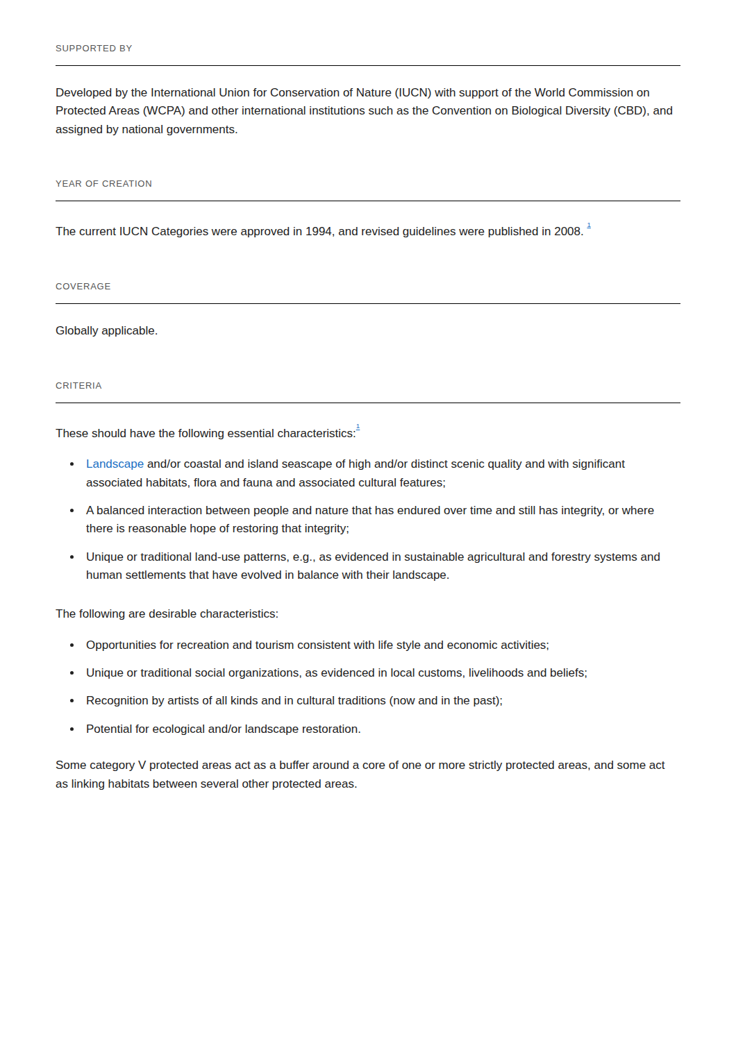Supported by
Developed by the International Union for Conservation of Nature (IUCN) with support of the World Commission on Protected Areas (WCPA) and other international institutions such as the Convention on Biological Diversity (CBD), and assigned by national governments.
Year of creation
The current IUCN Categories were approved in 1994, and revised guidelines were published in 2008. 1
Coverage
Globally applicable.
Criteria
These should have the following essential characteristics:1
Landscape and/or coastal and island seascape of high and/or distinct scenic quality and with significant associated habitats, flora and fauna and associated cultural features;
A balanced interaction between people and nature that has endured over time and still has integrity, or where there is reasonable hope of restoring that integrity;
Unique or traditional land-use patterns, e.g., as evidenced in sustainable agricultural and forestry systems and human settlements that have evolved in balance with their landscape.
The following are desirable characteristics:
Opportunities for recreation and tourism consistent with life style and economic activities;
Unique or traditional social organizations, as evidenced in local customs, livelihoods and beliefs;
Recognition by artists of all kinds and in cultural traditions (now and in the past);
Potential for ecological and/or landscape restoration.
Some category V protected areas act as a buffer around a core of one or more strictly protected areas, and some act as linking habitats between several other protected areas.